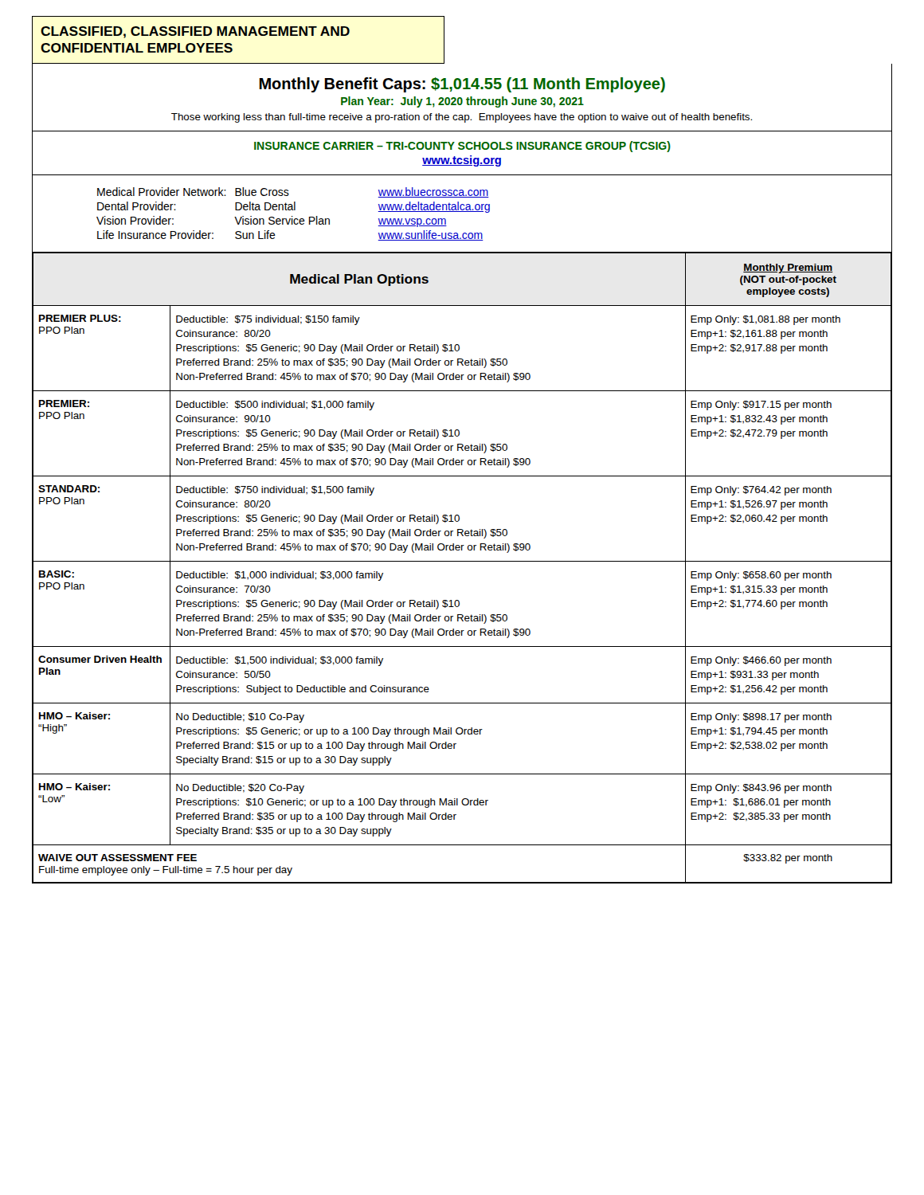CLASSIFIED, CLASSIFIED MANAGEMENT AND CONFIDENTIAL EMPLOYEES
Monthly Benefit Caps: $1,014.55 (11 Month Employee)
Plan Year: July 1, 2020 through June 30, 2021
Those working less than full-time receive a pro-ration of the cap. Employees have the option to waive out of health benefits.
INSURANCE CARRIER – TRI-COUNTY SCHOOLS INSURANCE GROUP (TCSIG)
www.tcsig.org
| Medical Provider Network: | Blue Cross | www.bluecrossca.com |
| Dental Provider: | Delta Dental | www.deltadentalca.org |
| Vision Provider: | Vision Service Plan | www.vsp.com |
| Life Insurance Provider: | Sun Life | www.sunlife-usa.com |
| Medical Plan Options | Monthly Premium (NOT out-of-pocket employee costs) |
| --- | --- |
| PREMIER PLUS: PPO Plan | Deductible: $75 individual; $150 family Coinsurance: 80/20 Prescriptions: $5 Generic; 90 Day (Mail Order or Retail) $10 Preferred Brand: 25% to max of $35; 90 Day (Mail Order or Retail) $50 Non-Preferred Brand: 45% to max of $70; 90 Day (Mail Order or Retail) $90 | Emp Only: $1,081.88 per month Emp+1: $2,161.88 per month Emp+2: $2,917.88 per month |
| PREMIER: PPO Plan | Deductible: $500 individual; $1,000 family Coinsurance: 90/10 Prescriptions: $5 Generic; 90 Day (Mail Order or Retail) $10 Preferred Brand: 25% to max of $35; 90 Day (Mail Order or Retail) $50 Non-Preferred Brand: 45% to max of $70; 90 Day (Mail Order or Retail) $90 | Emp Only: $917.15 per month Emp+1: $1,832.43 per month Emp+2: $2,472.79 per month |
| STANDARD: PPO Plan | Deductible: $750 individual; $1,500 family Coinsurance: 80/20 Prescriptions: $5 Generic; 90 Day (Mail Order or Retail) $10 Preferred Brand: 25% to max of $35; 90 Day (Mail Order or Retail) $50 Non-Preferred Brand: 45% to max of $70; 90 Day (Mail Order or Retail) $90 | Emp Only: $764.42 per month Emp+1: $1,526.97 per month Emp+2: $2,060.42 per month |
| BASIC: PPO Plan | Deductible: $1,000 individual; $3,000 family Coinsurance: 70/30 Prescriptions: $5 Generic; 90 Day (Mail Order or Retail) $10 Preferred Brand: 25% to max of $35; 90 Day (Mail Order or Retail) $50 Non-Preferred Brand: 45% to max of $70; 90 Day (Mail Order or Retail) $90 | Emp Only: $658.60 per month Emp+1: $1,315.33 per month Emp+2: $1,774.60 per month |
| Consumer Driven Health Plan | Deductible: $1,500 individual; $3,000 family Coinsurance: 50/50 Prescriptions: Subject to Deductible and Coinsurance | Emp Only: $466.60 per month Emp+1: $931.33 per month Emp+2: $1,256.42 per month |
| HMO – Kaiser: “High” | No Deductible; $10 Co-Pay Prescriptions: $5 Generic; or up to a 100 Day through Mail Order Preferred Brand: $15 or up to a 100 Day through Mail Order Specialty Brand: $15 or up to a 30 Day supply | Emp Only: $898.17 per month Emp+1: $1,794.45 per month Emp+2: $2,538.02 per month |
| HMO – Kaiser: “Low” | No Deductible; $20 Co-Pay Prescriptions: $10 Generic; or up to a 100 Day through Mail Order Preferred Brand: $35 or up to a 100 Day through Mail Order Specialty Brand: $35 or up to a 30 Day supply | Emp Only: $843.96 per month Emp+1: $1,686.01 per month Emp+2: $2,385.33 per month |
| WAIVE OUT ASSESSMENT FEE Full-time employee only – Full-time = 7.5 hour per day | $333.82 per month |